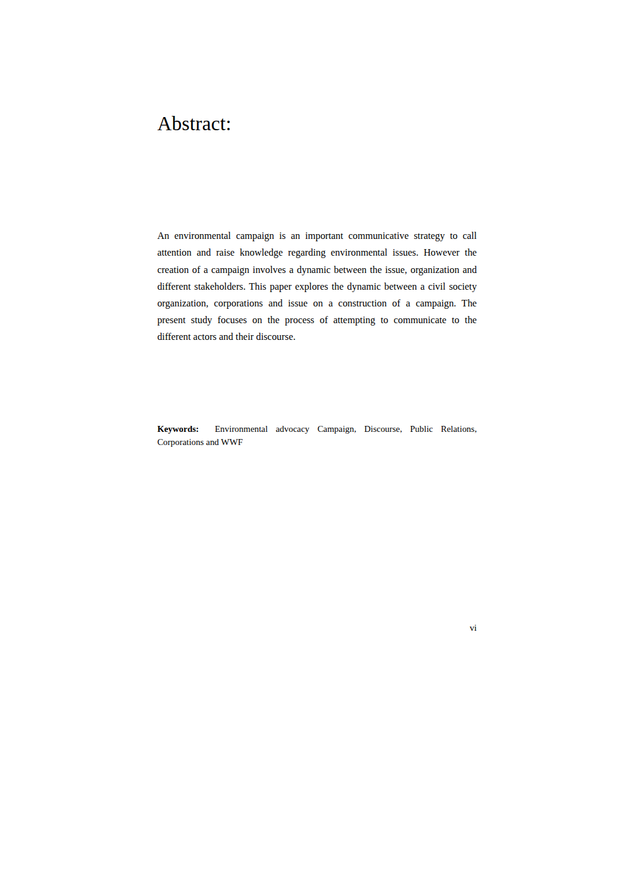Abstract:
An environmental campaign is an important communicative strategy to call attention and raise knowledge regarding environmental issues. However the creation of a campaign involves a dynamic between the issue, organization and different stakeholders. This paper explores the dynamic between a civil society organization, corporations and issue on a construction of a campaign. The present study focuses on the process of attempting to communicate to the different actors and their discourse.
Keywords: Environmental advocacy Campaign, Discourse, Public Relations, Corporations and WWF
vi